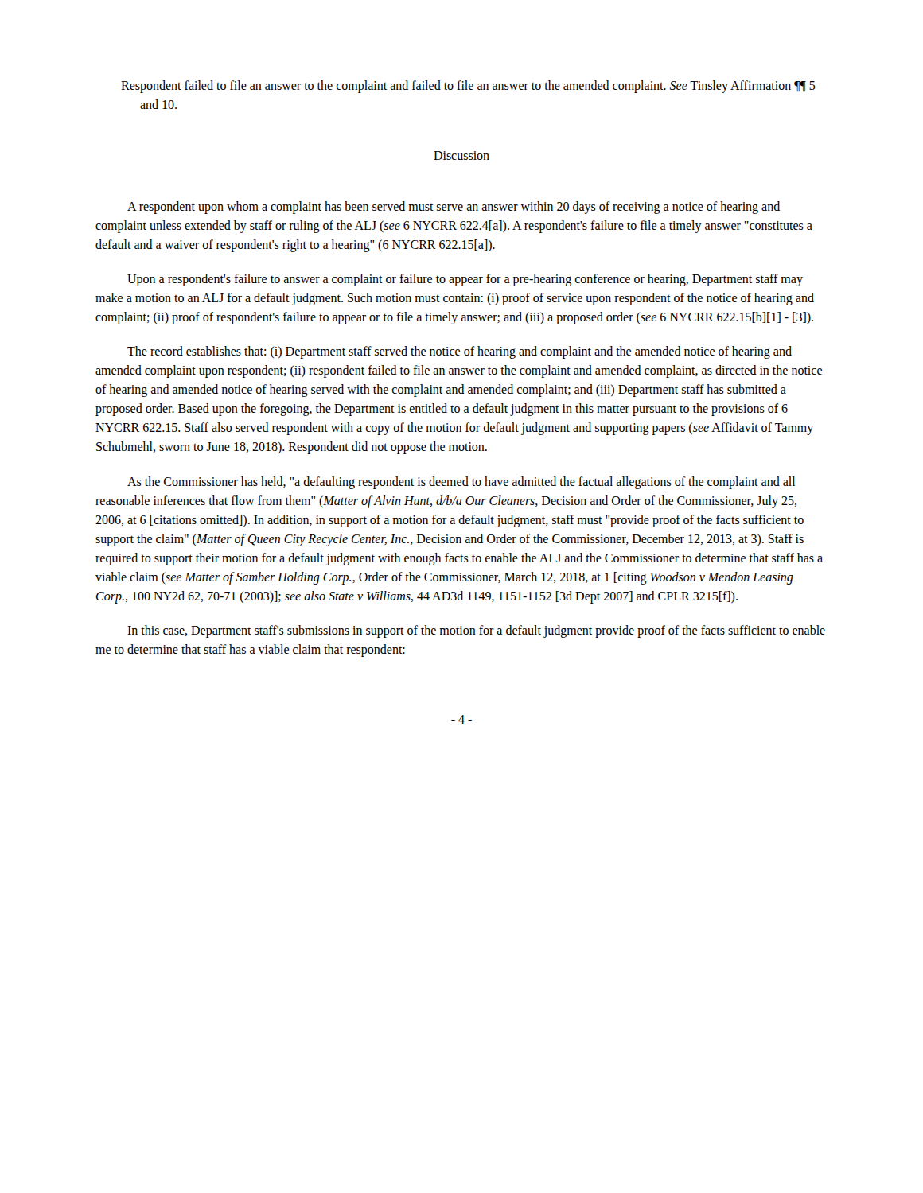Respondent failed to file an answer to the complaint and failed to file an answer to the amended complaint. See Tinsley Affirmation ¶¶ 5 and 10.
Discussion
A respondent upon whom a complaint has been served must serve an answer within 20 days of receiving a notice of hearing and complaint unless extended by staff or ruling of the ALJ (see 6 NYCRR 622.4[a]). A respondent's failure to file a timely answer "constitutes a default and a waiver of respondent's right to a hearing" (6 NYCRR 622.15[a]).
Upon a respondent's failure to answer a complaint or failure to appear for a pre-hearing conference or hearing, Department staff may make a motion to an ALJ for a default judgment. Such motion must contain: (i) proof of service upon respondent of the notice of hearing and complaint; (ii) proof of respondent's failure to appear or to file a timely answer; and (iii) a proposed order (see 6 NYCRR 622.15[b][1] - [3]).
The record establishes that: (i) Department staff served the notice of hearing and complaint and the amended notice of hearing and amended complaint upon respondent; (ii) respondent failed to file an answer to the complaint and amended complaint, as directed in the notice of hearing and amended notice of hearing served with the complaint and amended complaint; and (iii) Department staff has submitted a proposed order. Based upon the foregoing, the Department is entitled to a default judgment in this matter pursuant to the provisions of 6 NYCRR 622.15. Staff also served respondent with a copy of the motion for default judgment and supporting papers (see Affidavit of Tammy Schubmehl, sworn to June 18, 2018). Respondent did not oppose the motion.
As the Commissioner has held, "a defaulting respondent is deemed to have admitted the factual allegations of the complaint and all reasonable inferences that flow from them" (Matter of Alvin Hunt, d/b/a Our Cleaners, Decision and Order of the Commissioner, July 25, 2006, at 6 [citations omitted]). In addition, in support of a motion for a default judgment, staff must "provide proof of the facts sufficient to support the claim" (Matter of Queen City Recycle Center, Inc., Decision and Order of the Commissioner, December 12, 2013, at 3). Staff is required to support their motion for a default judgment with enough facts to enable the ALJ and the Commissioner to determine that staff has a viable claim (see Matter of Samber Holding Corp., Order of the Commissioner, March 12, 2018, at 1 [citing Woodson v Mendon Leasing Corp., 100 NY2d 62, 70-71 (2003)]; see also State v Williams, 44 AD3d 1149, 1151-1152 [3d Dept 2007] and CPLR 3215[f]).
In this case, Department staff's submissions in support of the motion for a default judgment provide proof of the facts sufficient to enable me to determine that staff has a viable claim that respondent:
- 4 -